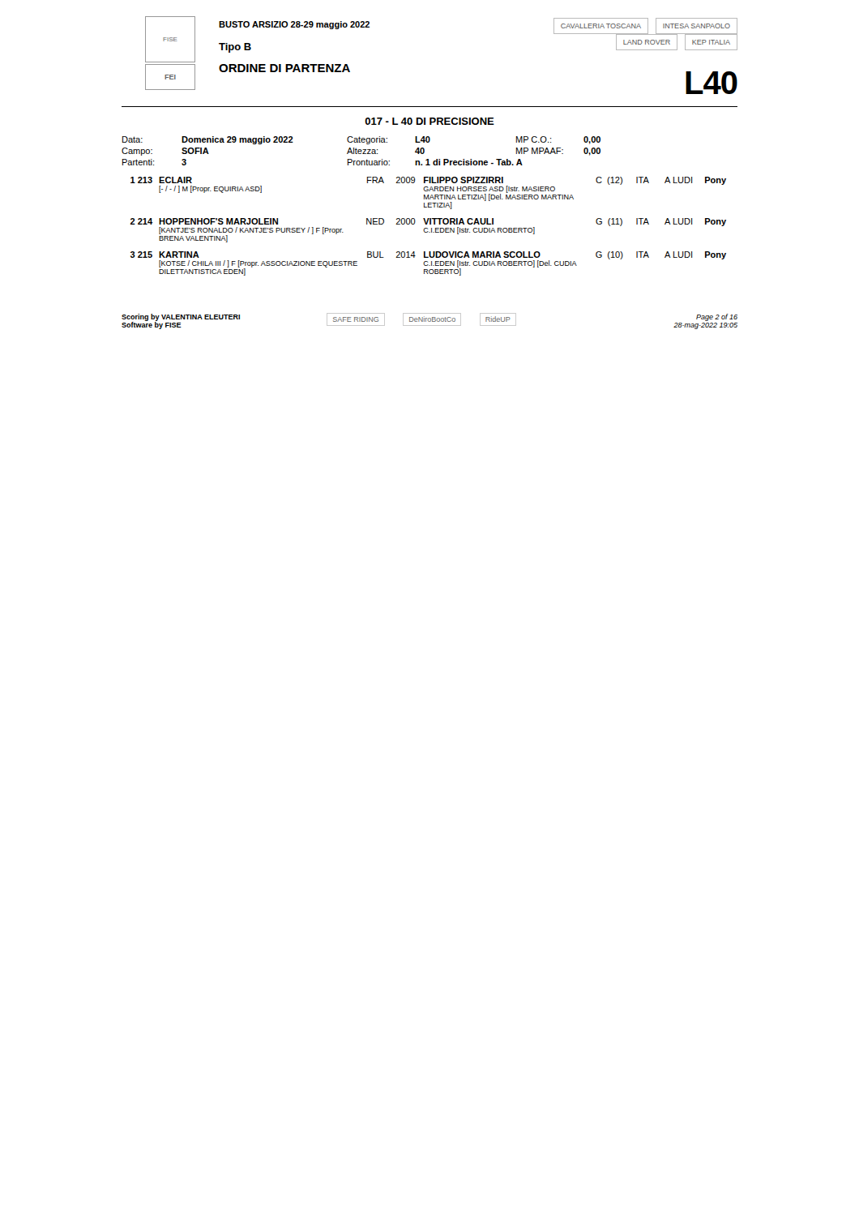FISE FEI
BUSTO ARSIZIO 28-29 maggio 2022
Tipo B
ORDINE DI PARTENZA
CAVALLERIA TOSCANA INTESA SANPAOLO LAND ROVER KEP ITALIA
L40
017 - L 40 DI PRECISIONE
| Data: | Domenica 29 maggio 2022 | Categoria: | L40 | MP C.O.: | 0,00 |
| Campo: | SOFIA | Altezza: | 40 | MP MPAAF: | 0,00 |
| Partenti: | 3 | Prontuario: | n. 1 di Precisione - Tab. A |
| 1 213 | ECLAIR [- / - / ] M [Propr. EQUIRIA ASD] | FRA | 2009 | FILIPPO SPIZZIRRI GARDEN HORSES ASD [Istr. MASIERO MARTINA LETIZIA] [Del. MASIERO MARTINA LETIZIA] | C (12) | ITA | A LUDI | Pony |
| 2 214 | HOPPENHOF'S MARJOLEIN [KANTJE'S RONALDO / KANTJE'S PURSEY / ] F [Propr. BRENA VALENTINA] | NED | 2000 | VITTORIA CAULI C.I.EDEN [Istr. CUDIA ROBERTO] | G (11) | ITA | A LUDI | Pony |
| 3 215 | KARTINA [KOTSE / CHILA III / ] F [Propr. ASSOCIAZIONE EQUESTRE DILETTANTISTICA EDEN] | BUL | 2014 | LUDOVICA MARIA SCOLLO C.I.EDEN [Istr. CUDIA ROBERTO] [Del. CUDIA ROBERTO] | G (10) | ITA | A LUDI | Pony |
Scoring by VALENTINA ELEUTERI
Software by FISE
SAFE RIDING DeNiroBootCo RideUP
Page 2 of 16
28-mag-2022 19:05